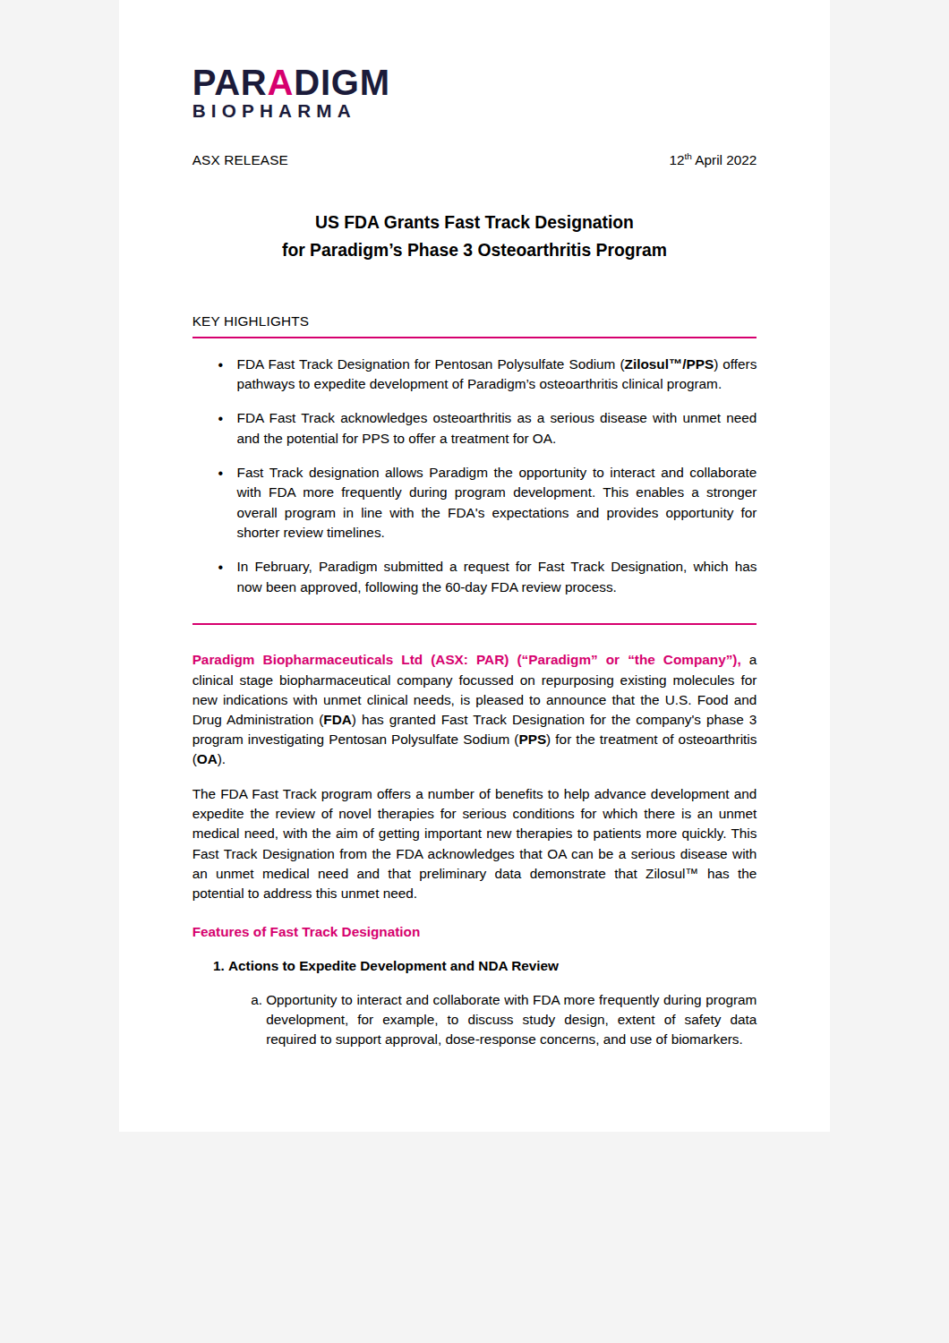PARADIGM
BIOPHARMA
ASX RELEASE
12th April 2022
US FDA Grants Fast Track Designation for Paradigm’s Phase 3 Osteoarthritis Program
KEY HIGHLIGHTS
FDA Fast Track Designation for Pentosan Polysulfate Sodium (Zilosul™/PPS) offers pathways to expedite development of Paradigm’s osteoarthritis clinical program.
FDA Fast Track acknowledges osteoarthritis as a serious disease with unmet need and the potential for PPS to offer a treatment for OA.
Fast Track designation allows Paradigm the opportunity to interact and collaborate with FDA more frequently during program development. This enables a stronger overall program in line with the FDA's expectations and provides opportunity for shorter review timelines.
In February, Paradigm submitted a request for Fast Track Designation, which has now been approved, following the 60-day FDA review process.
Paradigm Biopharmaceuticals Ltd (ASX: PAR) (“Paradigm” or “the Company”), a clinical stage biopharmaceutical company focussed on repurposing existing molecules for new indications with unmet clinical needs, is pleased to announce that the U.S. Food and Drug Administration (FDA) has granted Fast Track Designation for the company's phase 3 program investigating Pentosan Polysulfate Sodium (PPS) for the treatment of osteoarthritis (OA).
The FDA Fast Track program offers a number of benefits to help advance development and expedite the review of novel therapies for serious conditions for which there is an unmet medical need, with the aim of getting important new therapies to patients more quickly. This Fast Track Designation from the FDA acknowledges that OA can be a serious disease with an unmet medical need and that preliminary data demonstrate that Zilosul™ has the potential to address this unmet need.
Features of Fast Track Designation
Actions to Expedite Development and NDA Review
Opportunity to interact and collaborate with FDA more frequently during program development, for example, to discuss study design, extent of safety data required to support approval, dose-response concerns, and use of biomarkers.